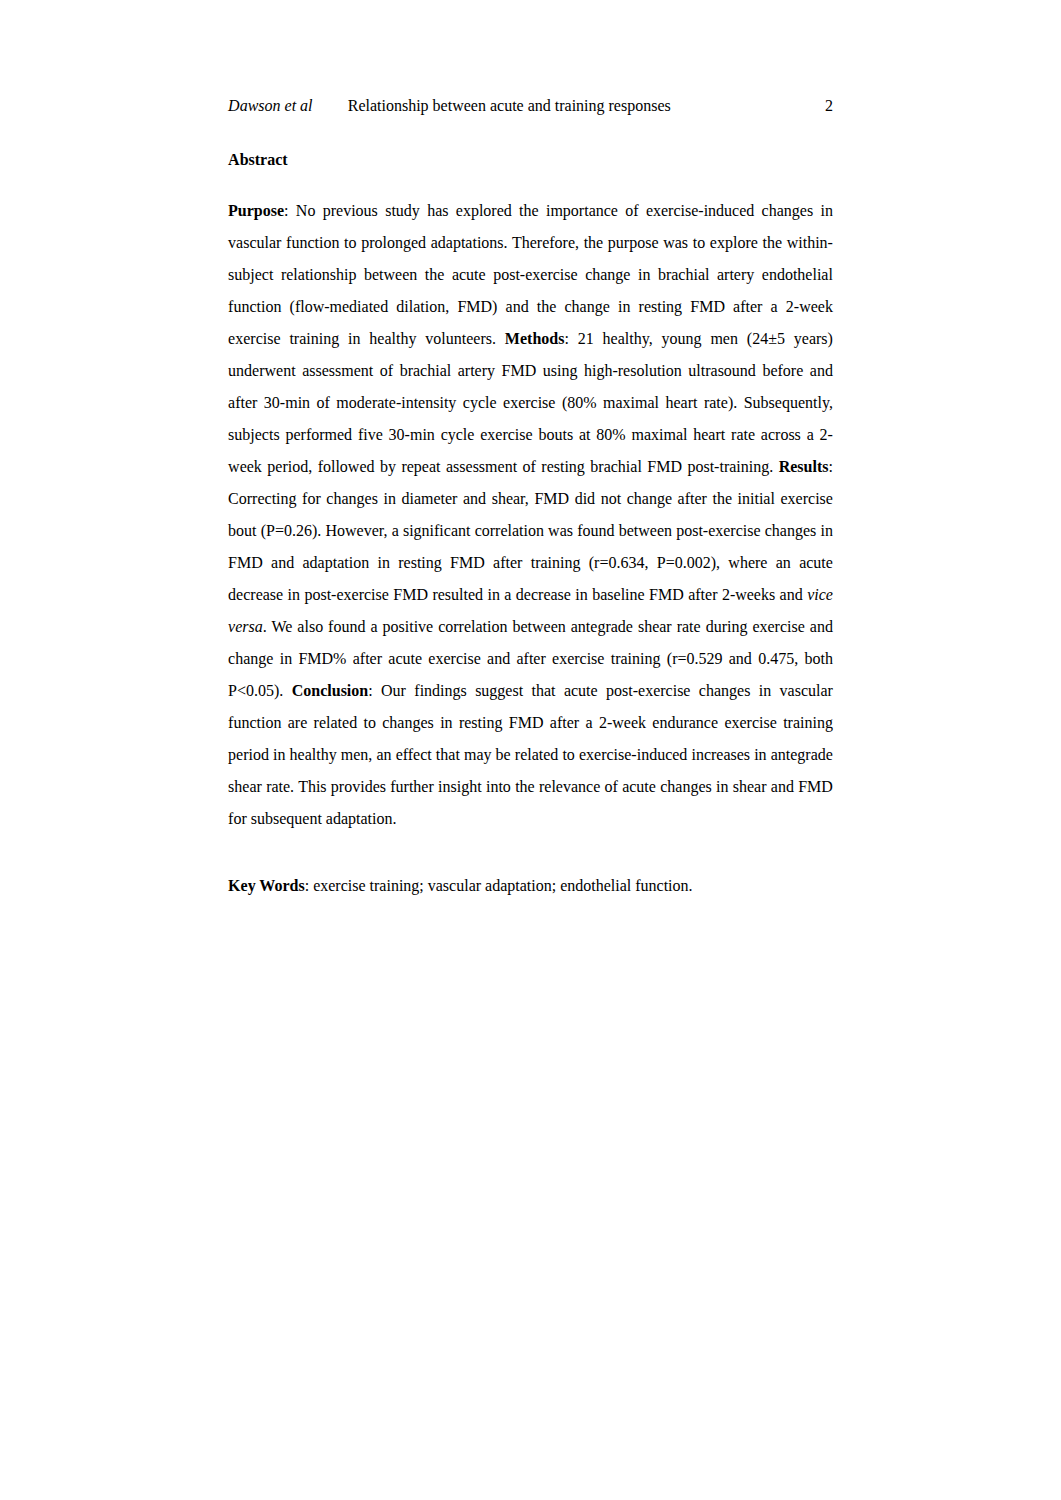Dawson et al Relationship between acute and training responses 2
Abstract
Purpose: No previous study has explored the importance of exercise-induced changes in vascular function to prolonged adaptations. Therefore, the purpose was to explore the within-subject relationship between the acute post-exercise change in brachial artery endothelial function (flow-mediated dilation, FMD) and the change in resting FMD after a 2-week exercise training in healthy volunteers. Methods: 21 healthy, young men (24±5 years) underwent assessment of brachial artery FMD using high-resolution ultrasound before and after 30-min of moderate-intensity cycle exercise (80% maximal heart rate). Subsequently, subjects performed five 30-min cycle exercise bouts at 80% maximal heart rate across a 2-week period, followed by repeat assessment of resting brachial FMD post-training. Results: Correcting for changes in diameter and shear, FMD did not change after the initial exercise bout (P=0.26). However, a significant correlation was found between post-exercise changes in FMD and adaptation in resting FMD after training (r=0.634, P=0.002), where an acute decrease in post-exercise FMD resulted in a decrease in baseline FMD after 2-weeks and vice versa. We also found a positive correlation between antegrade shear rate during exercise and change in FMD% after acute exercise and after exercise training (r=0.529 and 0.475, both P<0.05). Conclusion: Our findings suggest that acute post-exercise changes in vascular function are related to changes in resting FMD after a 2-week endurance exercise training period in healthy men, an effect that may be related to exercise-induced increases in antegrade shear rate. This provides further insight into the relevance of acute changes in shear and FMD for subsequent adaptation.
Key Words: exercise training; vascular adaptation; endothelial function.